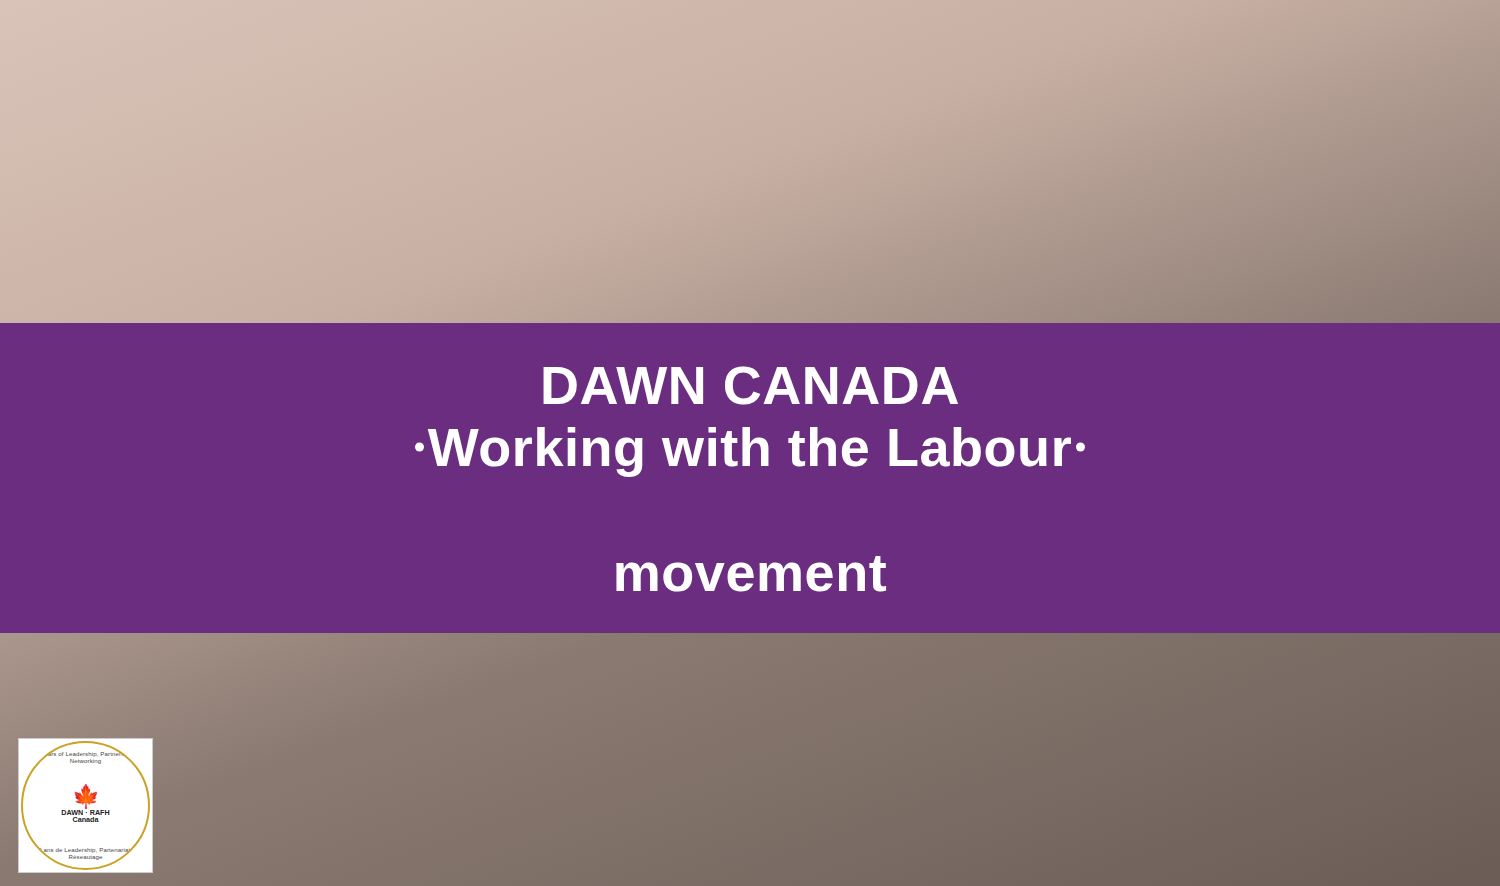DAWN CANADA
Working with the Labour
movement
30 years of Leadership, Partnership & Networking
🍁
DAWN · RAFH
Canada
30 ans de Leadership, Partenariat & Réseautage